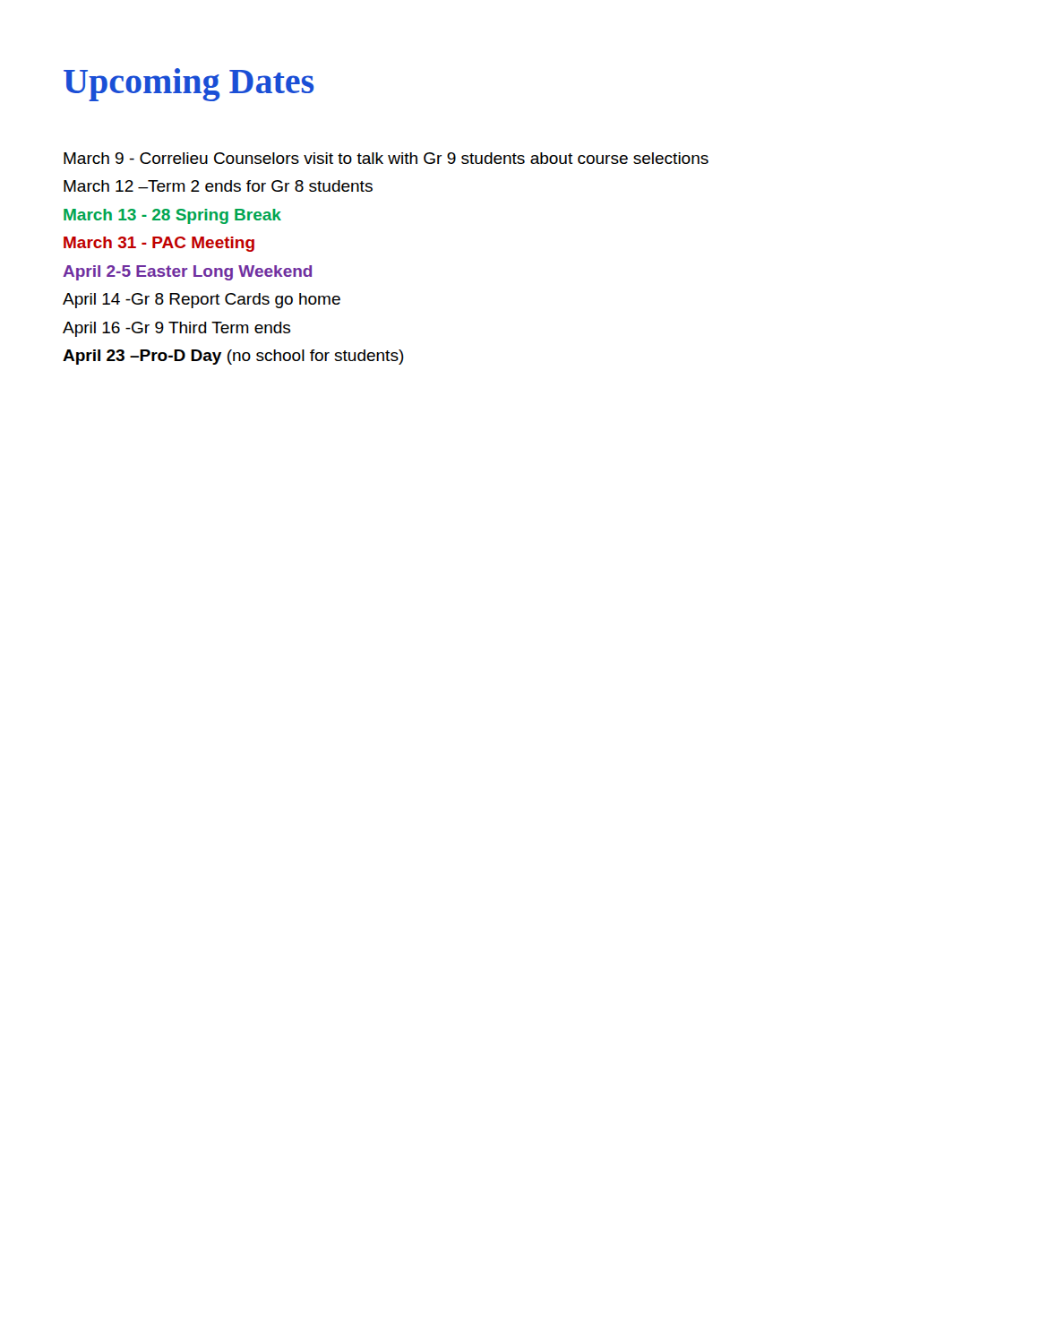Upcoming Dates
March 9 - Correlieu Counselors visit to talk with Gr 9 students about course selections
March 12 –Term 2 ends for Gr 8 students
March 13 - 28 Spring Break
March 31 - PAC Meeting
April 2-5 Easter Long Weekend
April 14 -Gr 8 Report Cards go home
April 16 -Gr 9 Third Term ends
April 23 –Pro-D Day (no school for students)